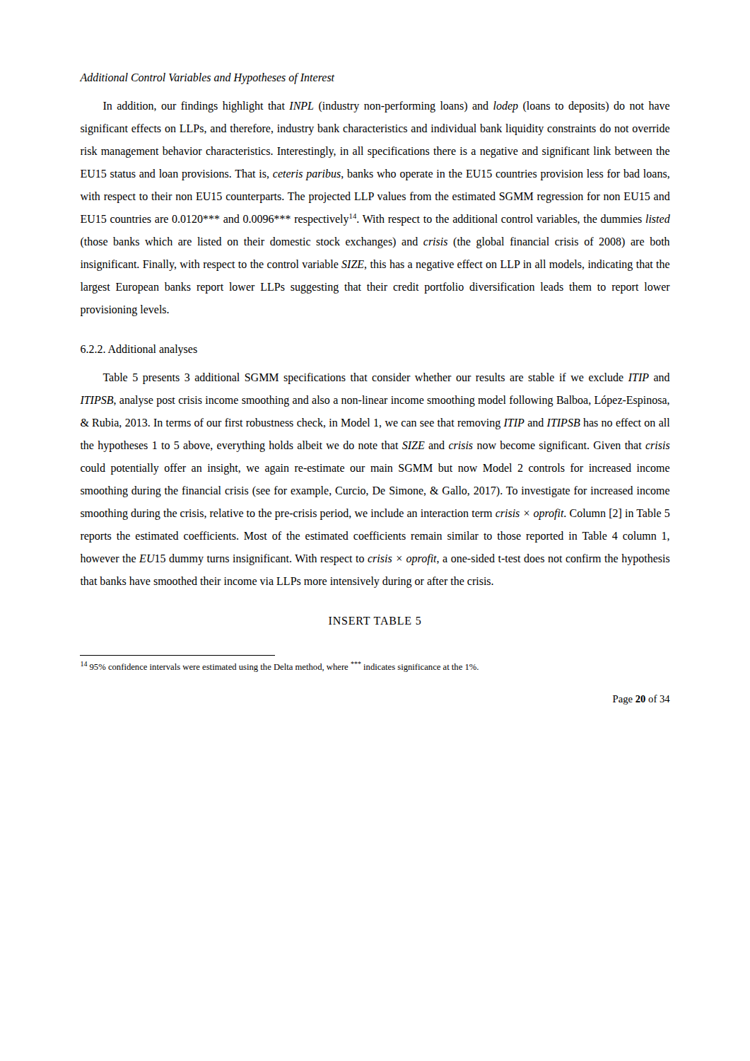Additional Control Variables and Hypotheses of Interest
In addition, our findings highlight that INPL (industry non-performing loans) and lodep (loans to deposits) do not have significant effects on LLPs, and therefore, industry bank characteristics and individual bank liquidity constraints do not override risk management behavior characteristics. Interestingly, in all specifications there is a negative and significant link between the EU15 status and loan provisions. That is, ceteris paribus, banks who operate in the EU15 countries provision less for bad loans, with respect to their non EU15 counterparts. The projected LLP values from the estimated SGMM regression for non EU15 and EU15 countries are 0.0120*** and 0.0096*** respectively14. With respect to the additional control variables, the dummies listed (those banks which are listed on their domestic stock exchanges) and crisis (the global financial crisis of 2008) are both insignificant. Finally, with respect to the control variable SIZE, this has a negative effect on LLP in all models, indicating that the largest European banks report lower LLPs suggesting that their credit portfolio diversification leads them to report lower provisioning levels.
6.2.2. Additional analyses
Table 5 presents 3 additional SGMM specifications that consider whether our results are stable if we exclude ITIP and ITIPSB, analyse post crisis income smoothing and also a non-linear income smoothing model following Balboa, López-Espinosa, & Rubia, 2013. In terms of our first robustness check, in Model 1, we can see that removing ITIP and ITIPSB has no effect on all the hypotheses 1 to 5 above, everything holds albeit we do note that SIZE and crisis now become significant. Given that crisis could potentially offer an insight, we again re-estimate our main SGMM but now Model 2 controls for increased income smoothing during the financial crisis (see for example, Curcio, De Simone, & Gallo, 2017). To investigate for increased income smoothing during the crisis, relative to the pre-crisis period, we include an interaction term crisis × oprofit. Column [2] in Table 5 reports the estimated coefficients. Most of the estimated coefficients remain similar to those reported in Table 4 column 1, however the EU15 dummy turns insignificant. With respect to crisis × oprofit, a one-sided t-test does not confirm the hypothesis that banks have smoothed their income via LLPs more intensively during or after the crisis.
INSERT TABLE 5
14 95% confidence intervals were estimated using the Delta method, where *** indicates significance at the 1%.
Page 20 of 34